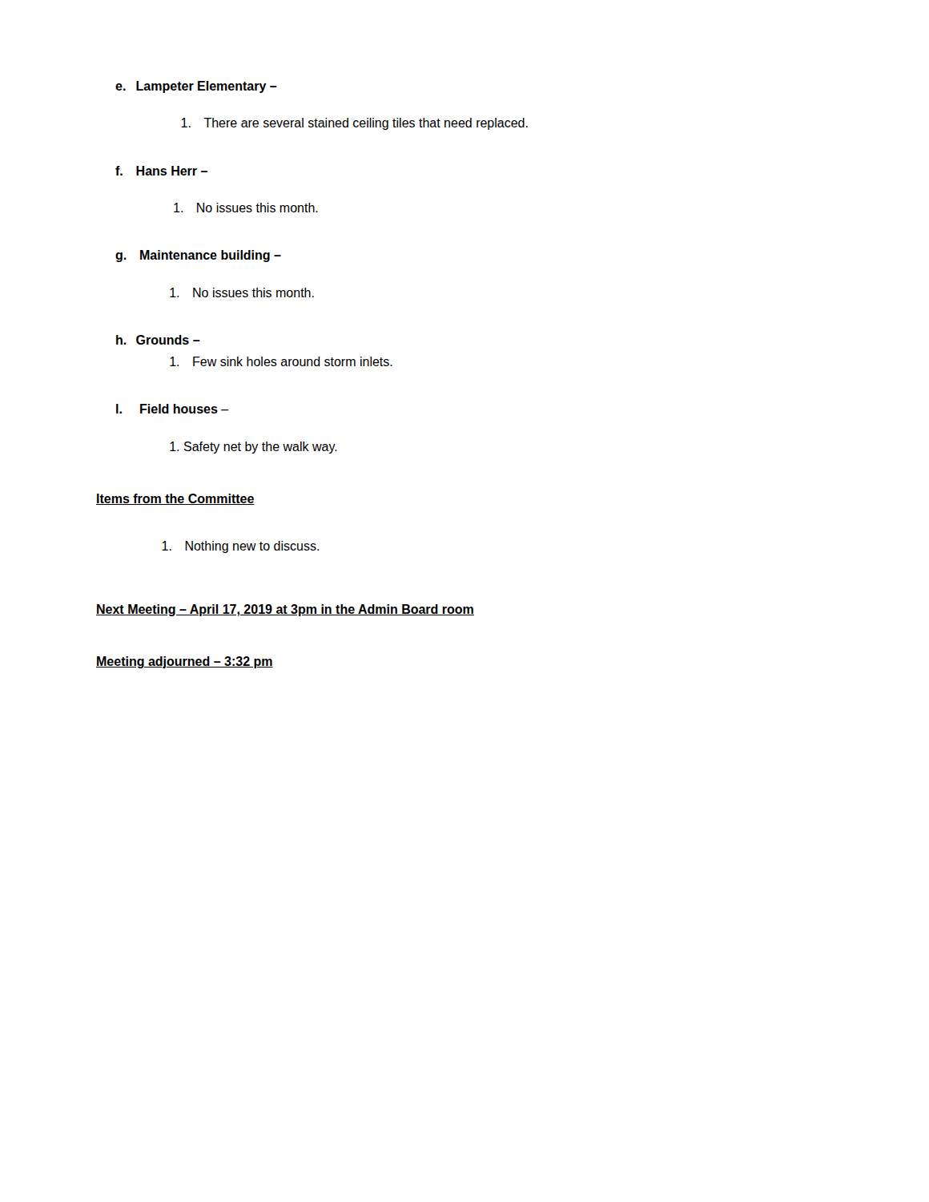e. Lampeter Elementary –
1. There are several stained ceiling tiles that need replaced.
f. Hans Herr –
1. No issues this month.
g. Maintenance building –
1. No issues this month.
h. Grounds –
1. Few sink holes around storm inlets.
l. Field houses –
1. Safety net by the walk way.
Items from the Committee
1. Nothing new to discuss.
Next Meeting – April 17, 2019 at 3pm in the Admin Board room
Meeting adjourned – 3:32 pm